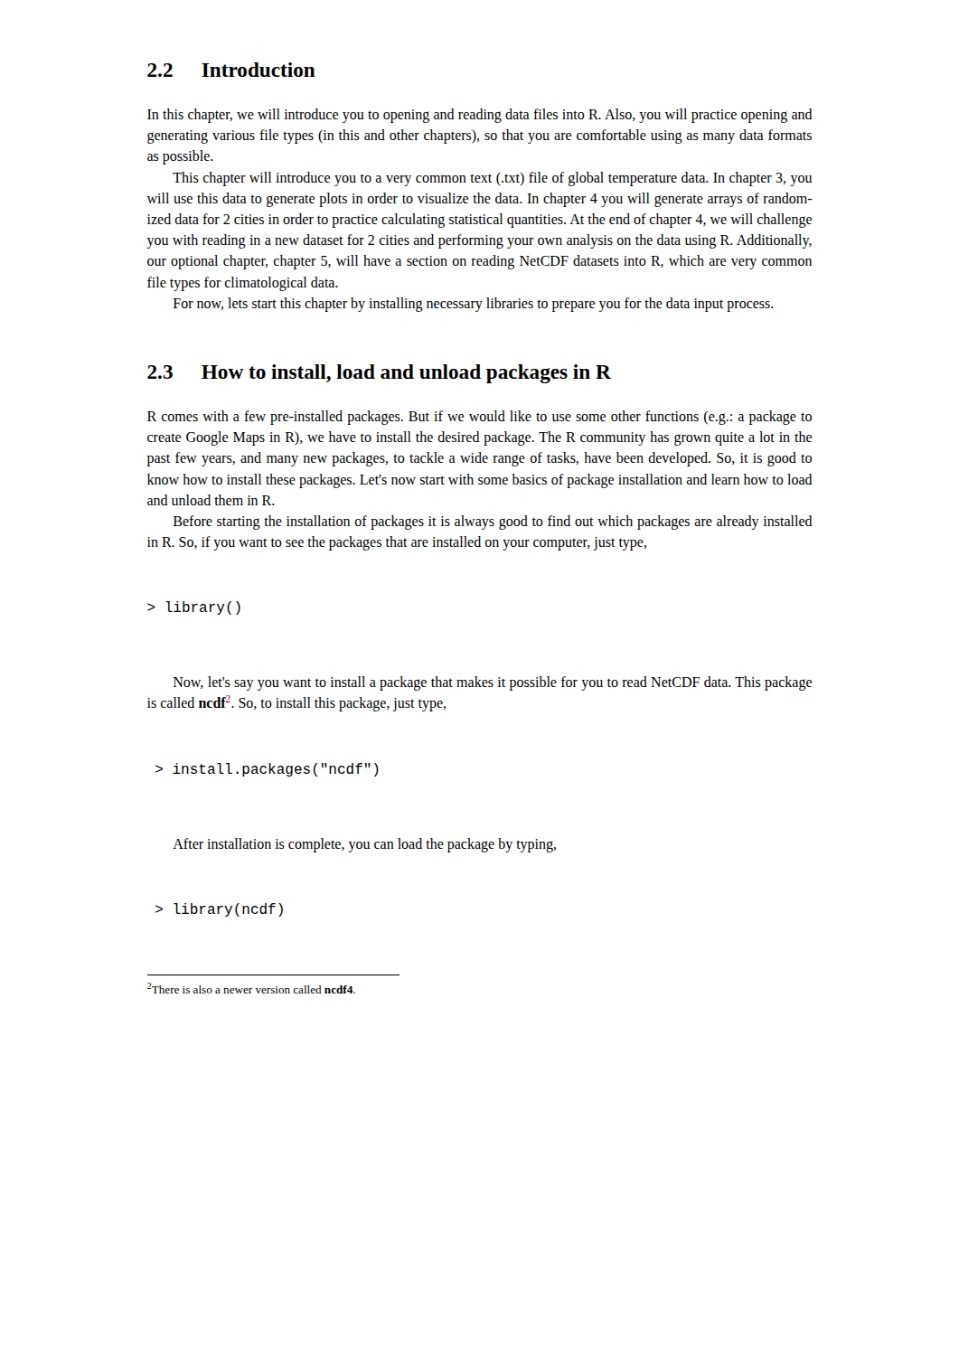2.2 Introduction
In this chapter, we will introduce you to opening and reading data files into R. Also, you will practice opening and generating various file types (in this and other chapters), so that you are comfortable using as many data formats as possible.
This chapter will introduce you to a very common text (.txt) file of global temperature data. In chapter 3, you will use this data to generate plots in order to visualize the data. In chapter 4 you will generate arrays of randomized data for 2 cities in order to practice calculating statistical quantities. At the end of chapter 4, we will challenge you with reading in a new dataset for 2 cities and performing your own analysis on the data using R. Additionally, our optional chapter, chapter 5, will have a section on reading NetCDF datasets into R, which are very common file types for climatological data.
For now, lets start this chapter by installing necessary libraries to prepare you for the data input process.
2.3 How to install, load and unload packages in R
R comes with a few pre-installed packages. But if we would like to use some other functions (e.g.: a package to create Google Maps in R), we have to install the desired package. The R community has grown quite a lot in the past few years, and many new packages, to tackle a wide range of tasks, have been developed. So, it is good to know how to install these packages. Let's now start with some basics of package installation and learn how to load and unload them in R.
Before starting the installation of packages it is always good to find out which packages are already installed in R. So, if you want to see the packages that are installed on your computer, just type,
> library()
Now, let's say you want to install a package that makes it possible for you to read NetCDF data. This package is called ncdf2. So, to install this package, just type,
> install.packages("ncdf")
After installation is complete, you can load the package by typing,
> library(ncdf)
2There is also a newer version called ncdf4.